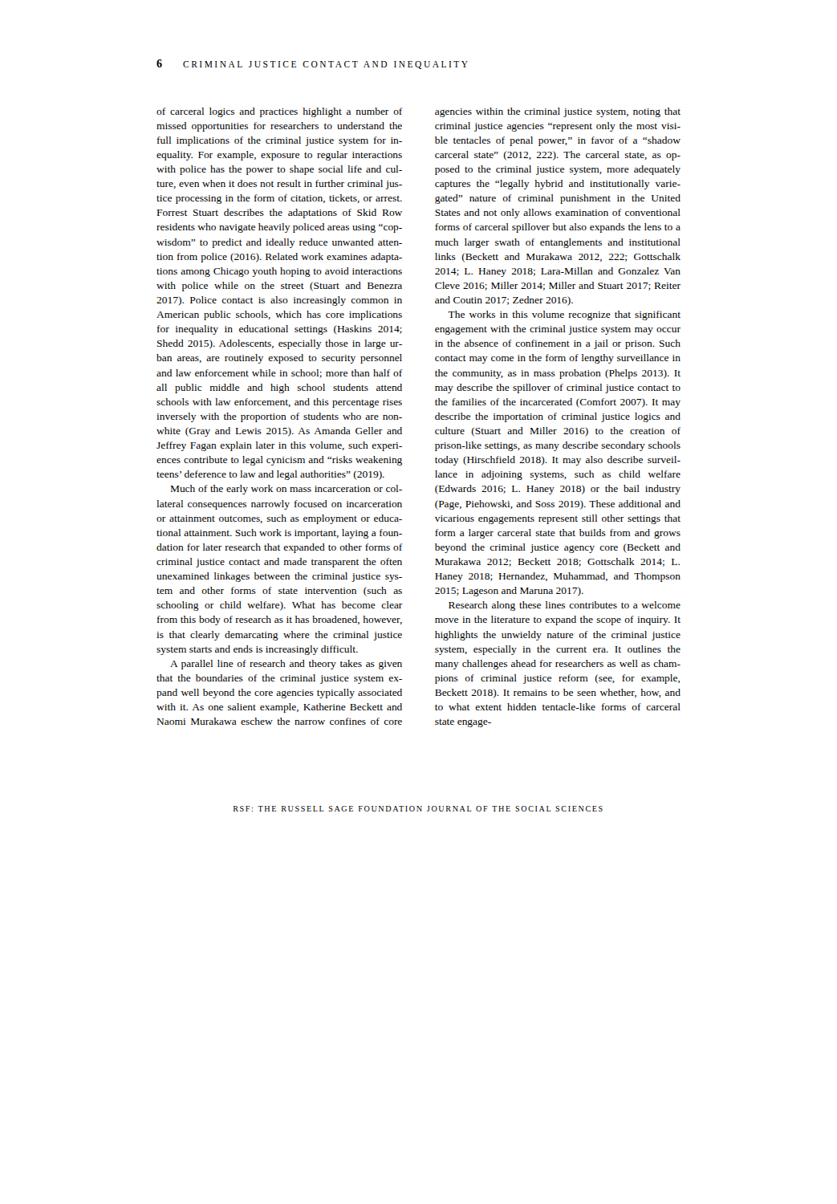6 Criminal Justice Contact and Inequality
of carceral logics and practices highlight a number of missed opportunities for researchers to understand the full implications of the criminal justice system for inequality. For example, exposure to regular interactions with police has the power to shape social life and culture, even when it does not result in further criminal justice processing in the form of citation, tickets, or arrest. Forrest Stuart describes the adaptations of Skid Row residents who navigate heavily policed areas using “cop-wisdom” to predict and ideally reduce unwanted attention from police (2016). Related work examines adaptations among Chicago youth hoping to avoid interactions with police while on the street (Stuart and Benezra 2017). Police contact is also increasingly common in American public schools, which has core implications for inequality in educational settings (Haskins 2014; Shedd 2015). Adolescents, especially those in large urban areas, are routinely exposed to security personnel and law enforcement while in school; more than half of all public middle and high school students attend schools with law enforcement, and this percentage rises inversely with the proportion of students who are nonwhite (Gray and Lewis 2015). As Amanda Geller and Jeffrey Fagan explain later in this volume, such experiences contribute to legal cynicism and “risks weakening teens’ deference to law and legal authorities” (2019).
Much of the early work on mass incarceration or collateral consequences narrowly focused on incarceration or attainment outcomes, such as employment or educational attainment. Such work is important, laying a foundation for later research that expanded to other forms of criminal justice contact and made transparent the often unexamined linkages between the criminal justice system and other forms of state intervention (such as schooling or child welfare). What has become clear from this body of research as it has broadened, however, is that clearly demarcating where the criminal justice system starts and ends is increasingly difficult.
A parallel line of research and theory takes as given that the boundaries of the criminal justice system expand well beyond the core agencies typically associated with it. As one salient example, Katherine Beckett and Naomi Murakawa eschew the narrow confines of core agencies within the criminal justice system, noting that criminal justice agencies “represent only the most visible tentacles of penal power,” in favor of a “shadow carceral state” (2012, 222). The carceral state, as opposed to the criminal justice system, more adequately captures the “legally hybrid and institutionally variegated” nature of criminal punishment in the United States and not only allows examination of conventional forms of carceral spillover but also expands the lens to a much larger swath of entanglements and institutional links (Beckett and Murakawa 2012, 222; Gottschalk 2014; L. Haney 2018; Lara-Millan and Gonzalez Van Cleve 2016; Miller 2014; Miller and Stuart 2017; Reiter and Coutin 2017; Zedner 2016).
The works in this volume recognize that significant engagement with the criminal justice system may occur in the absence of confinement in a jail or prison. Such contact may come in the form of lengthy surveillance in the community, as in mass probation (Phelps 2013). It may describe the spillover of criminal justice contact to the families of the incarcerated (Comfort 2007). It may describe the importation of criminal justice logics and culture (Stuart and Miller 2016) to the creation of prison-like settings, as many describe secondary schools today (Hirschfield 2018). It may also describe surveillance in adjoining systems, such as child welfare (Edwards 2016; L. Haney 2018) or the bail industry (Page, Piehowski, and Soss 2019). These additional and vicarious engagements represent still other settings that form a larger carceral state that builds from and grows beyond the criminal justice agency core (Beckett and Murakawa 2012; Beckett 2018; Gottschalk 2014; L. Haney 2018; Hernandez, Muhammad, and Thompson 2015; Lageson and Maruna 2017).
Research along these lines contributes to a welcome move in the literature to expand the scope of inquiry. It highlights the unwieldy nature of the criminal justice system, especially in the current era. It outlines the many challenges ahead for researchers as well as champions of criminal justice reform (see, for example, Beckett 2018). It remains to be seen whether, how, and to what extent hidden tentacle-like forms of carceral state engage-
RSF: The Russell Sage Foundation Journal of the Social Sciences